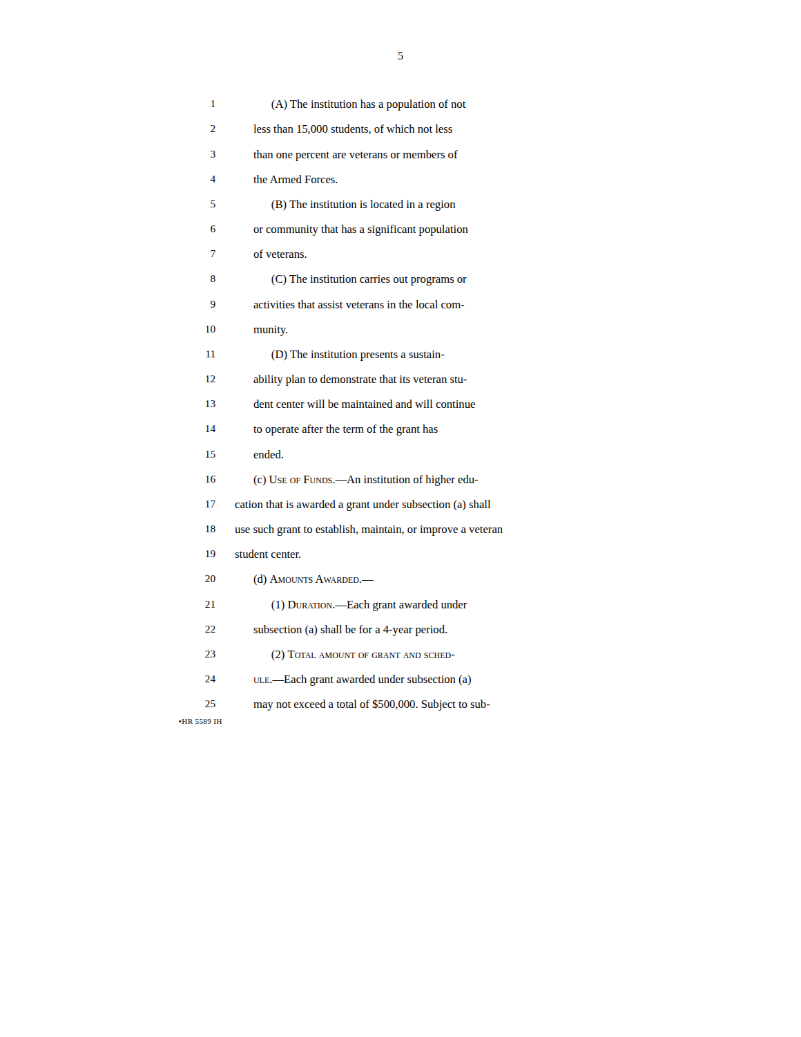5
| 1 | (A) The institution has a population of not |
| 2 | less than 15,000 students, of which not less |
| 3 | than one percent are veterans or members of |
| 4 | the Armed Forces. |
| 5 | (B) The institution is located in a region |
| 6 | or community that has a significant population |
| 7 | of veterans. |
| 8 | (C) The institution carries out programs or |
| 9 | activities that assist veterans in the local com- |
| 10 | munity. |
| 11 | (D) The institution presents a sustain- |
| 12 | ability plan to demonstrate that its veteran stu- |
| 13 | dent center will be maintained and will continue |
| 14 | to operate after the term of the grant has |
| 15 | ended. |
| 16 | (c) Use of Funds. —An institution of higher edu- |
| 17 | cation that is awarded a grant under subsection (a) shall |
| 18 | use such grant to establish, maintain, or improve a veteran |
| 19 | student center. |
| 20 | (d) Amounts Awarded. — |
| 21 | (1) Duration. —Each grant awarded under |
| 22 | subsection (a) shall be for a 4-year period. |
| 23 | (2) Total amount of grant and sched- |
| 24 | ule. —Each grant awarded under subsection (a) |
| 25 | may not exceed a total of $500,000. Subject to sub- |
•HR 5589 IH